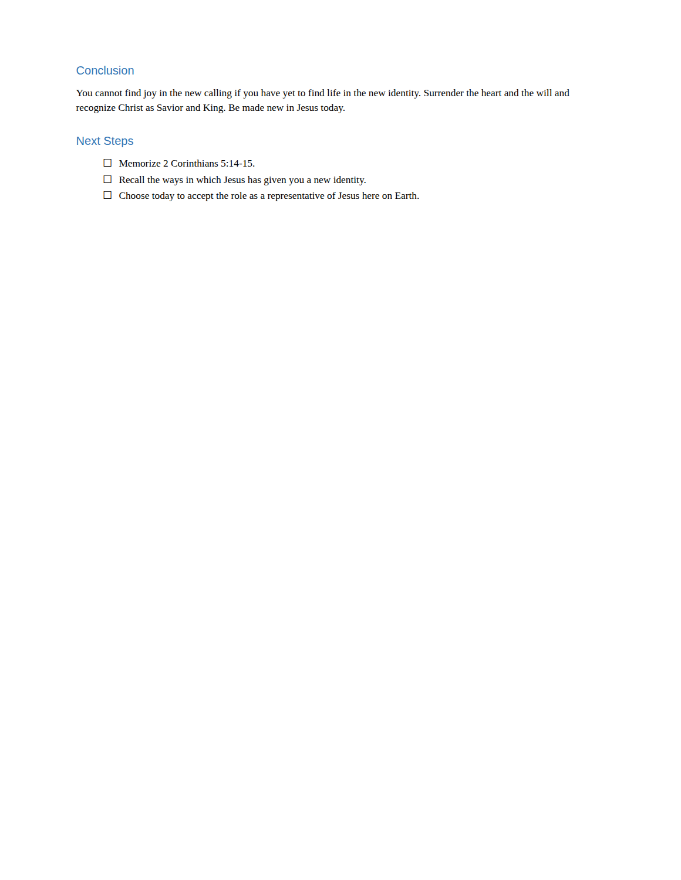Conclusion
You cannot find joy in the new calling if you have yet to find life in the new identity. Surrender the heart and the will and recognize Christ as Savior and King. Be made new in Jesus today.
Next Steps
Memorize 2 Corinthians 5:14-15.
Recall the ways in which Jesus has given you a new identity.
Choose today to accept the role as a representative of Jesus here on Earth.